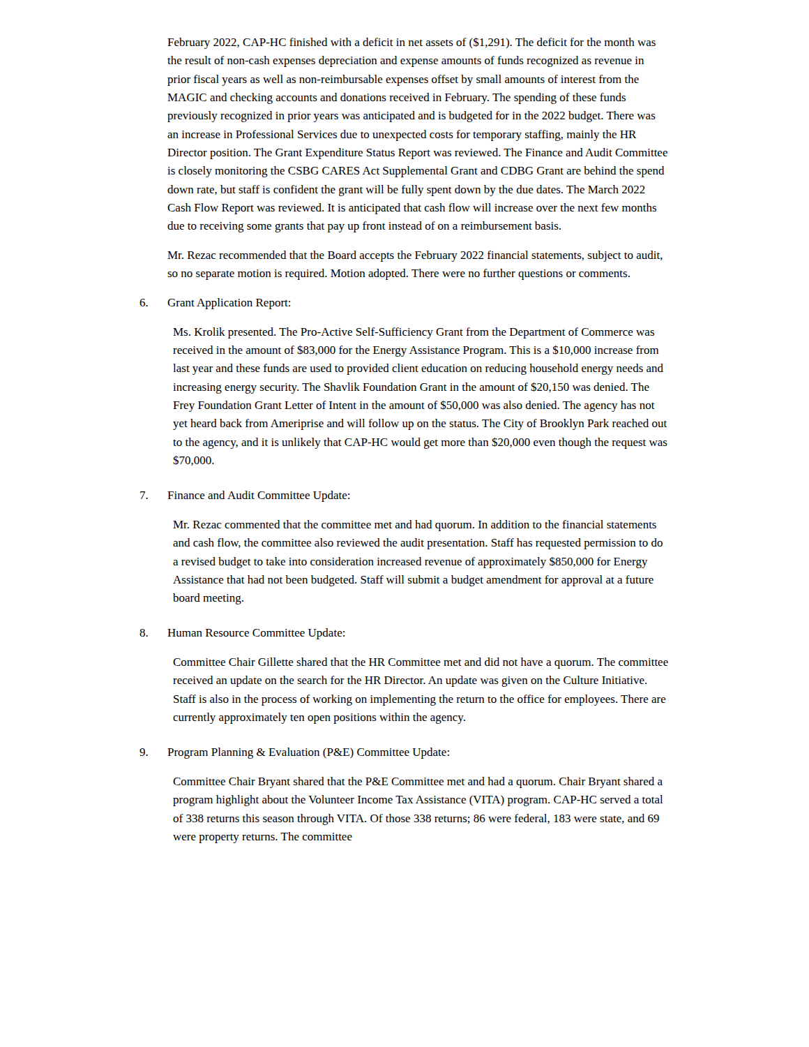February 2022, CAP-HC finished with a deficit in net assets of ($1,291). The deficit for the month was the result of non-cash expenses depreciation and expense amounts of funds recognized as revenue in prior fiscal years as well as non-reimbursable expenses offset by small amounts of interest from the MAGIC and checking accounts and donations received in February. The spending of these funds previously recognized in prior years was anticipated and is budgeted for in the 2022 budget. There was an increase in Professional Services due to unexpected costs for temporary staffing, mainly the HR Director position. The Grant Expenditure Status Report was reviewed. The Finance and Audit Committee is closely monitoring the CSBG CARES Act Supplemental Grant and CDBG Grant are behind the spend down rate, but staff is confident the grant will be fully spent down by the due dates. The March 2022 Cash Flow Report was reviewed. It is anticipated that cash flow will increase over the next few months due to receiving some grants that pay up front instead of on a reimbursement basis.
Mr. Rezac recommended that the Board accepts the February 2022 financial statements, subject to audit, so no separate motion is required. Motion adopted. There were no further questions or comments.
Grant Application Report:
Ms. Krolik presented. The Pro-Active Self-Sufficiency Grant from the Department of Commerce was received in the amount of $83,000 for the Energy Assistance Program. This is a $10,000 increase from last year and these funds are used to provided client education on reducing household energy needs and increasing energy security. The Shavlik Foundation Grant in the amount of $20,150 was denied. The Frey Foundation Grant Letter of Intent in the amount of $50,000 was also denied. The agency has not yet heard back from Ameriprise and will follow up on the status. The City of Brooklyn Park reached out to the agency, and it is unlikely that CAP-HC would get more than $20,000 even though the request was $70,000.
Finance and Audit Committee Update:
Mr. Rezac commented that the committee met and had quorum. In addition to the financial statements and cash flow, the committee also reviewed the audit presentation. Staff has requested permission to do a revised budget to take into consideration increased revenue of approximately $850,000 for Energy Assistance that had not been budgeted. Staff will submit a budget amendment for approval at a future board meeting.
Human Resource Committee Update:
Committee Chair Gillette shared that the HR Committee met and did not have a quorum. The committee received an update on the search for the HR Director. An update was given on the Culture Initiative. Staff is also in the process of working on implementing the return to the office for employees. There are currently approximately ten open positions within the agency.
Program Planning & Evaluation (P&E) Committee Update:
Committee Chair Bryant shared that the P&E Committee met and had a quorum. Chair Bryant shared a program highlight about the Volunteer Income Tax Assistance (VITA) program. CAP-HC served a total of 338 returns this season through VITA. Of those 338 returns; 86 were federal, 183 were state, and 69 were property returns. The committee